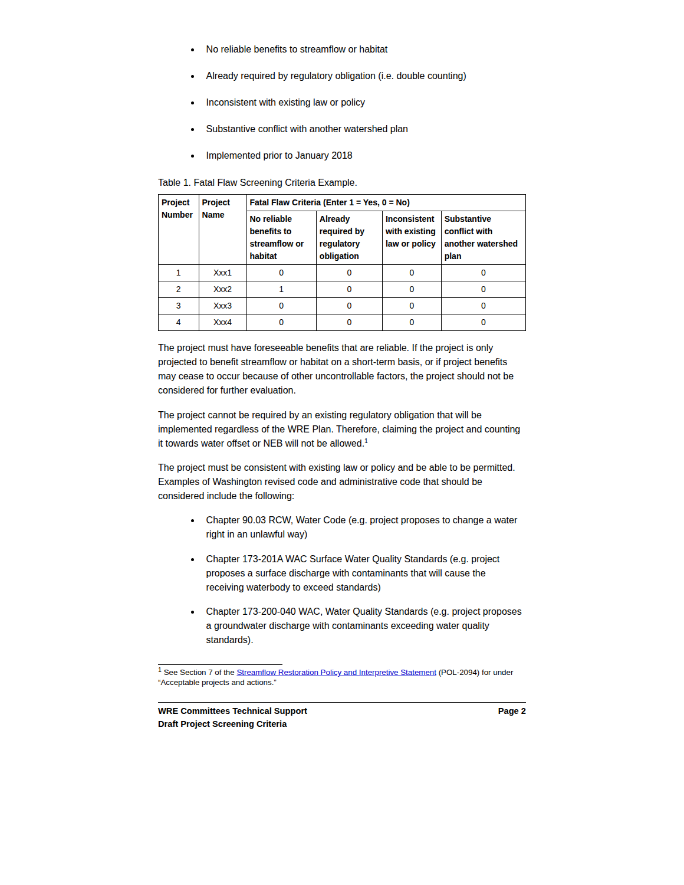No reliable benefits to streamflow or habitat
Already required by regulatory obligation (i.e. double counting)
Inconsistent with existing law or policy
Substantive conflict with another watershed plan
Implemented prior to January 2018
Table 1. Fatal Flaw Screening Criteria Example.
| Project Number | Project Name | Fatal Flaw Criteria (Enter 1 = Yes, 0 = No) |
| --- | --- | --- |
| No reliable benefits to streamflow or habitat | Already required by regulatory obligation | Inconsistent with existing law or policy | Substantive conflict with another watershed plan |
| 1 | Xxx1 | 0 | 0 | 0 | 0 |
| 2 | Xxx2 | 1 | 0 | 0 | 0 |
| 3 | Xxx3 | 0 | 0 | 0 | 0 |
| 4 | Xxx4 | 0 | 0 | 0 | 0 |
The project must have foreseeable benefits that are reliable. If the project is only projected to benefit streamflow or habitat on a short-term basis, or if project benefits may cease to occur because of other uncontrollable factors, the project should not be considered for further evaluation.
The project cannot be required by an existing regulatory obligation that will be implemented regardless of the WRE Plan. Therefore, claiming the project and counting it towards water offset or NEB will not be allowed.1
The project must be consistent with existing law or policy and be able to be permitted. Examples of Washington revised code and administrative code that should be considered include the following:
Chapter 90.03 RCW, Water Code (e.g. project proposes to change a water right in an unlawful way)
Chapter 173-201A WAC Surface Water Quality Standards (e.g. project proposes a surface discharge with contaminants that will cause the receiving waterbody to exceed standards)
Chapter 173-200-040 WAC, Water Quality Standards (e.g. project proposes a groundwater discharge with contaminants exceeding water quality standards).
1 See Section 7 of the Streamflow Restoration Policy and Interpretive Statement (POL-2094) for under “Acceptable projects and actions.”
WRE Committees Technical Support
Draft Project Screening Criteria
Page 2